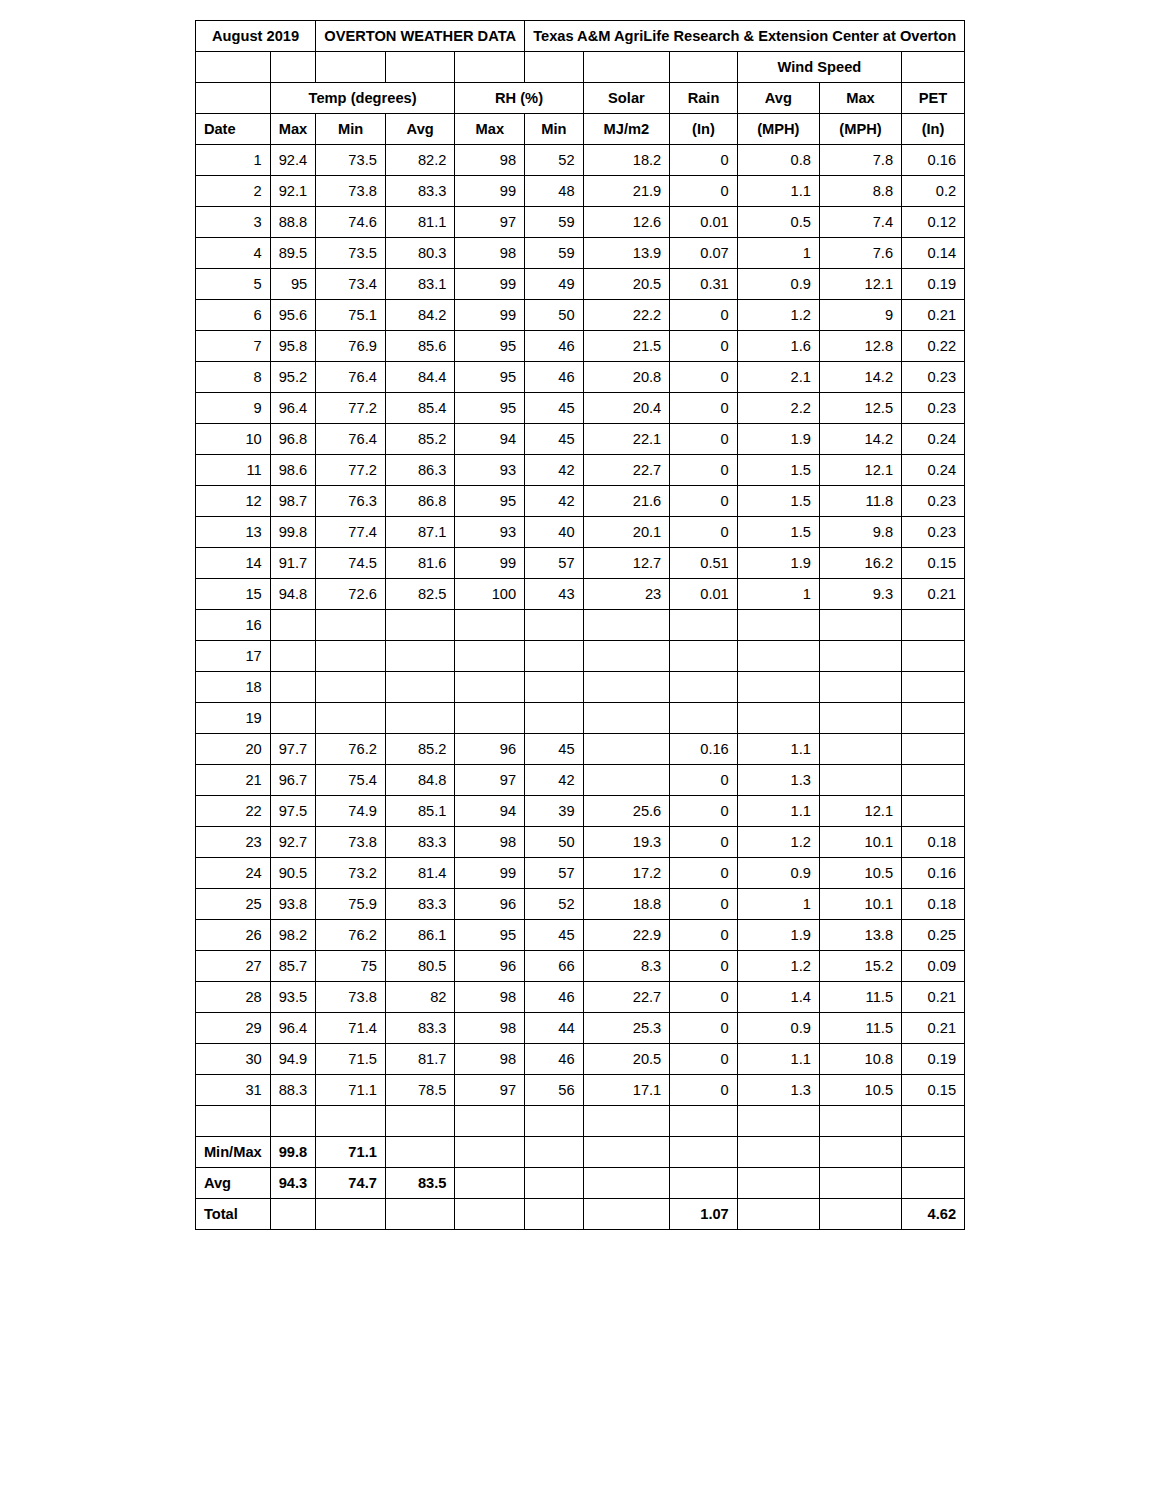| August 2019 | OVERTON WEATHER DATA | Texas A&M AgriLife Research & Extension Center at Overton |
| --- | --- | --- |
| | | | | | | | | Wind Speed | |
| | Temp (degrees) | RH (%) | Solar | Rain | Avg | Max | PET |
| Date | Max | Min | Avg | Max | Min | MJ/m2 | (In) | (MPH) | (MPH) | (In) |
| 1 | 92.4 | 73.5 | 82.2 | 98 | 52 | 18.2 | 0 | 0.8 | 7.8 | 0.16 |
| 2 | 92.1 | 73.8 | 83.3 | 99 | 48 | 21.9 | 0 | 1.1 | 8.8 | 0.2 |
| 3 | 88.8 | 74.6 | 81.1 | 97 | 59 | 12.6 | 0.01 | 0.5 | 7.4 | 0.12 |
| 4 | 89.5 | 73.5 | 80.3 | 98 | 59 | 13.9 | 0.07 | 1 | 7.6 | 0.14 |
| 5 | 95 | 73.4 | 83.1 | 99 | 49 | 20.5 | 0.31 | 0.9 | 12.1 | 0.19 |
| 6 | 95.6 | 75.1 | 84.2 | 99 | 50 | 22.2 | 0 | 1.2 | 9 | 0.21 |
| 7 | 95.8 | 76.9 | 85.6 | 95 | 46 | 21.5 | 0 | 1.6 | 12.8 | 0.22 |
| 8 | 95.2 | 76.4 | 84.4 | 95 | 46 | 20.8 | 0 | 2.1 | 14.2 | 0.23 |
| 9 | 96.4 | 77.2 | 85.4 | 95 | 45 | 20.4 | 0 | 2.2 | 12.5 | 0.23 |
| 10 | 96.8 | 76.4 | 85.2 | 94 | 45 | 22.1 | 0 | 1.9 | 14.2 | 0.24 |
| 11 | 98.6 | 77.2 | 86.3 | 93 | 42 | 22.7 | 0 | 1.5 | 12.1 | 0.24 |
| 12 | 98.7 | 76.3 | 86.8 | 95 | 42 | 21.6 | 0 | 1.5 | 11.8 | 0.23 |
| 13 | 99.8 | 77.4 | 87.1 | 93 | 40 | 20.1 | 0 | 1.5 | 9.8 | 0.23 |
| 14 | 91.7 | 74.5 | 81.6 | 99 | 57 | 12.7 | 0.51 | 1.9 | 16.2 | 0.15 |
| 15 | 94.8 | 72.6 | 82.5 | 100 | 43 | 23 | 0.01 | 1 | 9.3 | 0.21 |
| 16 | | | | | | | | | | |
| 17 | | | | | | | | | | |
| 18 | | | | | | | | | | |
| 19 | | | | | | | | | | |
| 20 | 97.7 | 76.2 | 85.2 | 96 | 45 | | 0.16 | 1.1 | | |
| 21 | 96.7 | 75.4 | 84.8 | 97 | 42 | | 0 | 1.3 | | |
| 22 | 97.5 | 74.9 | 85.1 | 94 | 39 | 25.6 | 0 | 1.1 | 12.1 | |
| 23 | 92.7 | 73.8 | 83.3 | 98 | 50 | 19.3 | 0 | 1.2 | 10.1 | 0.18 |
| 24 | 90.5 | 73.2 | 81.4 | 99 | 57 | 17.2 | 0 | 0.9 | 10.5 | 0.16 |
| 25 | 93.8 | 75.9 | 83.3 | 96 | 52 | 18.8 | 0 | 1 | 10.1 | 0.18 |
| 26 | 98.2 | 76.2 | 86.1 | 95 | 45 | 22.9 | 0 | 1.9 | 13.8 | 0.25 |
| 27 | 85.7 | 75 | 80.5 | 96 | 66 | 8.3 | 0 | 1.2 | 15.2 | 0.09 |
| 28 | 93.5 | 73.8 | 82 | 98 | 46 | 22.7 | 0 | 1.4 | 11.5 | 0.21 |
| 29 | 96.4 | 71.4 | 83.3 | 98 | 44 | 25.3 | 0 | 0.9 | 11.5 | 0.21 |
| 30 | 94.9 | 71.5 | 81.7 | 98 | 46 | 20.5 | 0 | 1.1 | 10.8 | 0.19 |
| 31 | 88.3 | 71.1 | 78.5 | 97 | 56 | 17.1 | 0 | 1.3 | 10.5 | 0.15 |
| Min/Max | 99.8 | 71.1 | | | | | | | | |
| Avg | 94.3 | 74.7 | 83.5 | | | | | | | |
| Total | | | | | | | 1.07 | | | 4.62 |